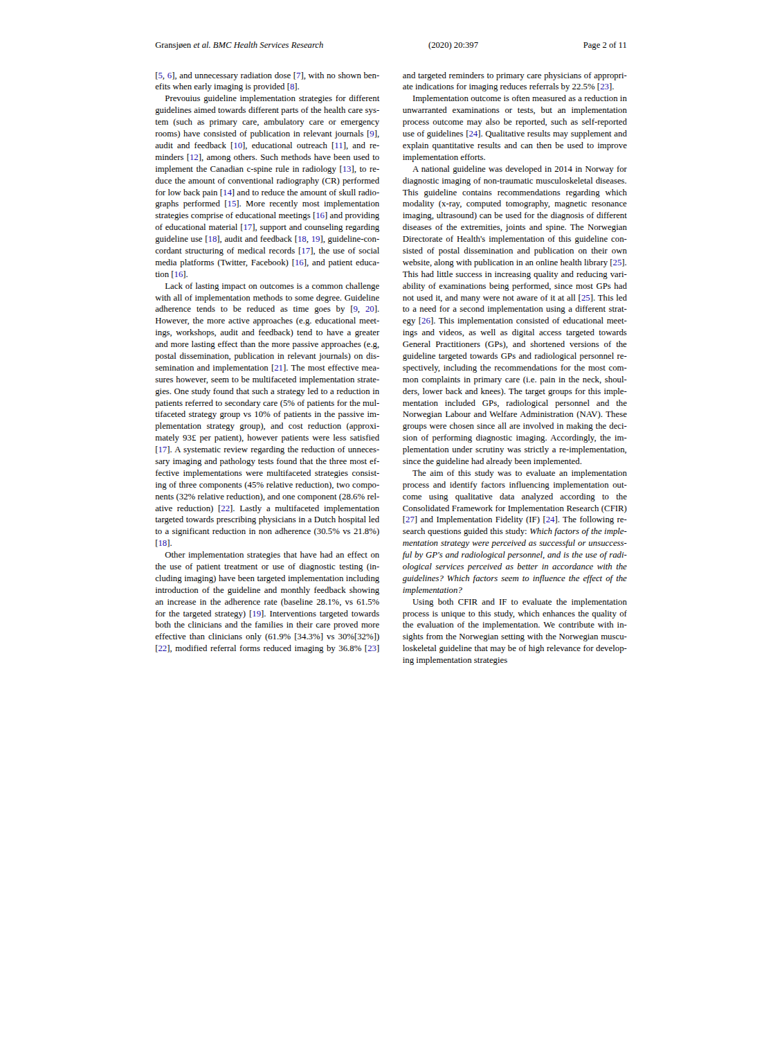Gransjøen et al. BMC Health Services Research
(2020) 20:397
Page 2 of 11
[5, 6], and unnecessary radiation dose [7], with no shown benefits when early imaging is provided [8].
Prevouius guideline implementation strategies for different guidelines aimed towards different parts of the health care system (such as primary care, ambulatory care or emergency rooms) have consisted of publication in relevant journals [9], audit and feedback [10], educational outreach [11], and reminders [12], among others. Such methods have been used to implement the Canadian c-spine rule in radiology [13], to reduce the amount of conventional radiography (CR) performed for low back pain [14] and to reduce the amount of skull radiographs performed [15]. More recently most implementation strategies comprise of educational meetings [16] and providing of educational material [17], support and counseling regarding guideline use [18], audit and feedback [18, 19], guideline-concordant structuring of medical records [17], the use of social media platforms (Twitter, Facebook) [16], and patient education [16].
Lack of lasting impact on outcomes is a common challenge with all of implementation methods to some degree. Guideline adherence tends to be reduced as time goes by [9, 20]. However, the more active approaches (e.g. educational meetings, workshops, audit and feedback) tend to have a greater and more lasting effect than the more passive approaches (e.g, postal dissemination, publication in relevant journals) on dissemination and implementation [21]. The most effective measures however, seem to be multifaceted implementation strategies. One study found that such a strategy led to a reduction in patients referred to secondary care (5% of patients for the multifaceted strategy group vs 10% of patients in the passive implementation strategy group), and cost reduction (approximately 93£ per patient), however patients were less satisfied [17]. A systematic review regarding the reduction of unnecessary imaging and pathology tests found that the three most effective implementations were multifaceted strategies consisting of three components (45% relative reduction), two components (32% relative reduction), and one component (28.6% relative reduction) [22]. Lastly a multifaceted implementation targeted towards prescribing physicians in a Dutch hospital led to a significant reduction in non adherence (30.5% vs 21.8%) [18].
Other implementation strategies that have had an effect on the use of patient treatment or use of diagnostic testing (including imaging) have been targeted implementation including introduction of the guideline and monthly feedback showing an increase in the adherence rate (baseline 28.1%, vs 61.5% for the targeted strategy) [19]. Interventions targeted towards both the clinicians and the families in their care proved more effective than clinicians only (61.9% [34.3%] vs 30%[32%]) [22], modified referral forms reduced imaging by 36.8% [23] and targeted reminders to primary care physicians of appropriate indications for imaging reduces referrals by 22.5% [23].
Implementation outcome is often measured as a reduction in unwarranted examinations or tests, but an implementation process outcome may also be reported, such as self-reported use of guidelines [24]. Qualitative results may supplement and explain quantitative results and can then be used to improve implementation efforts.
A national guideline was developed in 2014 in Norway for diagnostic imaging of non-traumatic musculoskeletal diseases. This guideline contains recommendations regarding which modality (x-ray, computed tomography, magnetic resonance imaging, ultrasound) can be used for the diagnosis of different diseases of the extremities, joints and spine. The Norwegian Directorate of Health's implementation of this guideline consisted of postal dissemination and publication on their own website, along with publication in an online health library [25]. This had little success in increasing quality and reducing variability of examinations being performed, since most GPs had not used it, and many were not aware of it at all [25]. This led to a need for a second implementation using a different strategy [26]. This implementation consisted of educational meetings and videos, as well as digital access targeted towards General Practitioners (GPs), and shortened versions of the guideline targeted towards GPs and radiological personnel respectively, including the recommendations for the most common complaints in primary care (i.e. pain in the neck, shoulders, lower back and knees). The target groups for this implementation included GPs, radiological personnel and the Norwegian Labour and Welfare Administration (NAV). These groups were chosen since all are involved in making the decision of performing diagnostic imaging. Accordingly, the implementation under scrutiny was strictly a re-implementation, since the guideline had already been implemented.
The aim of this study was to evaluate an implementation process and identify factors influencing implementation outcome using qualitative data analyzed according to the Consolidated Framework for Implementation Research (CFIR) [27] and Implementation Fidelity (IF) [24]. The following research questions guided this study: Which factors of the implementation strategy were perceived as successful or unsuccessful by GP's and radiological personnel, and is the use of radiological services perceived as better in accordance with the guidelines? Which factors seem to influence the effect of the implementation?
Using both CFIR and IF to evaluate the implementation process is unique to this study, which enhances the quality of the evaluation of the implementation. We contribute with insights from the Norwegian setting with the Norwegian musculoskeletal guideline that may be of high relevance for developing implementation strategies